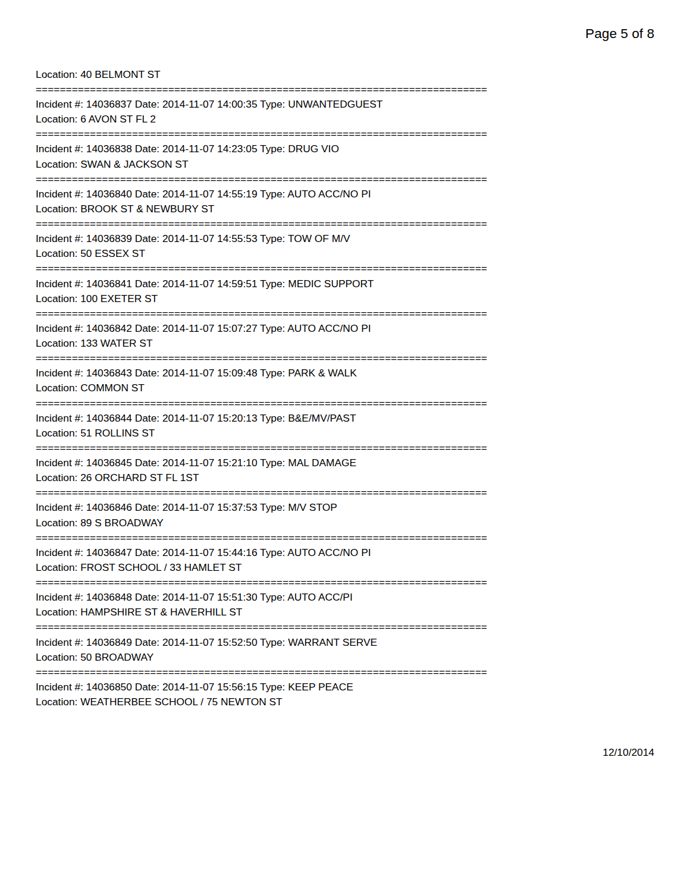Page 5 of 8
Location: 40 BELMONT ST =========================================================================== Incident #: 14036837 Date: 2014-11-07 14:00:35 Type: UNWANTEDGUEST Location: 6 AVON ST FL 2 =========================================================================== Incident #: 14036838 Date: 2014-11-07 14:23:05 Type: DRUG VIO Location: SWAN & JACKSON ST =========================================================================== Incident #: 14036840 Date: 2014-11-07 14:55:19 Type: AUTO ACC/NO PI Location: BROOK ST & NEWBURY ST =========================================================================== Incident #: 14036839 Date: 2014-11-07 14:55:53 Type: TOW OF M/V Location: 50 ESSEX ST =========================================================================== Incident #: 14036841 Date: 2014-11-07 14:59:51 Type: MEDIC SUPPORT Location: 100 EXETER ST =========================================================================== Incident #: 14036842 Date: 2014-11-07 15:07:27 Type: AUTO ACC/NO PI Location: 133 WATER ST =========================================================================== Incident #: 14036843 Date: 2014-11-07 15:09:48 Type: PARK & WALK Location: COMMON ST =========================================================================== Incident #: 14036844 Date: 2014-11-07 15:20:13 Type: B&E/MV/PAST Location: 51 ROLLINS ST =========================================================================== Incident #: 14036845 Date: 2014-11-07 15:21:10 Type: MAL DAMAGE Location: 26 ORCHARD ST FL 1ST =========================================================================== Incident #: 14036846 Date: 2014-11-07 15:37:53 Type: M/V STOP Location: 89 S BROADWAY =========================================================================== Incident #: 14036847 Date: 2014-11-07 15:44:16 Type: AUTO ACC/NO PI Location: FROST SCHOOL / 33 HAMLET ST =========================================================================== Incident #: 14036848 Date: 2014-11-07 15:51:30 Type: AUTO ACC/PI Location: HAMPSHIRE ST & HAVERHILL ST =========================================================================== Incident #: 14036849 Date: 2014-11-07 15:52:50 Type: WARRANT SERVE Location: 50 BROADWAY =========================================================================== Incident #: 14036850 Date: 2014-11-07 15:56:15 Type: KEEP PEACE Location: WEATHERBEE SCHOOL / 75 NEWTON ST
12/10/2014